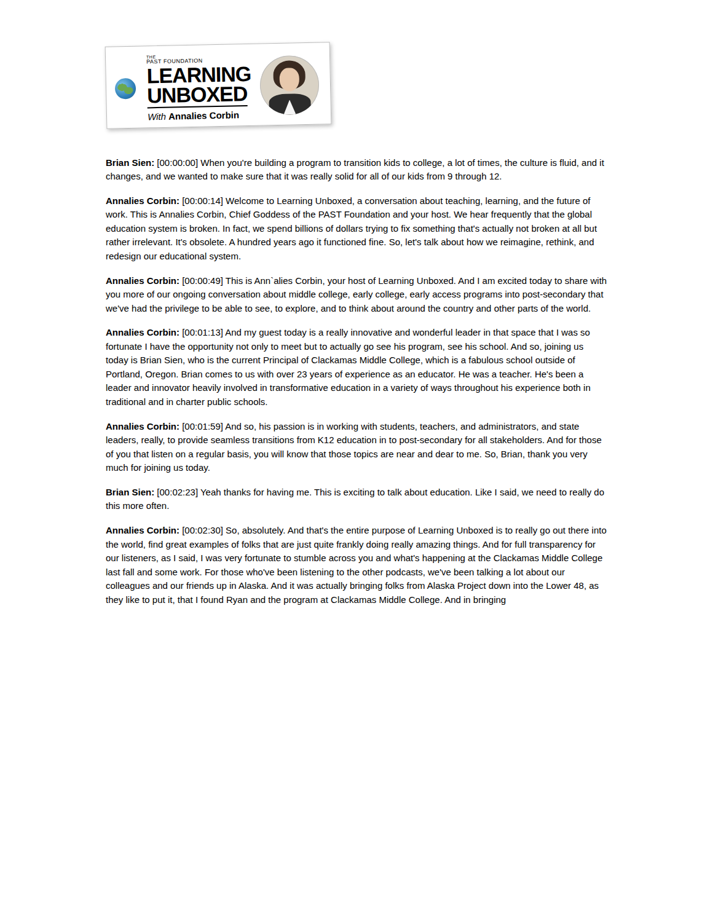The PAST FOUNDATION
LEARNING
UNBOXED
With Annalies Corbin
Brian Sien: [00:00:00] When you're building a program to transition kids to college, a lot of times, the culture is fluid, and it changes, and we wanted to make sure that it was really solid for all of our kids from 9 through 12.
Annalies Corbin: [00:00:14] Welcome to Learning Unboxed, a conversation about teaching, learning, and the future of work. This is Annalies Corbin, Chief Goddess of the PAST Foundation and your host. We hear frequently that the global education system is broken. In fact, we spend billions of dollars trying to fix something that's actually not broken at all but rather irrelevant. It's obsolete. A hundred years ago it functioned fine. So, let's talk about how we reimagine, rethink, and redesign our educational system.
Annalies Corbin: [00:00:49] This is Ann`alies Corbin, your host of Learning Unboxed. And I am excited today to share with you more of our ongoing conversation about middle college, early college, early access programs into post-secondary that we've had the privilege to be able to see, to explore, and to think about around the country and other parts of the world.
Annalies Corbin: [00:01:13] And my guest today is a really innovative and wonderful leader in that space that I was so fortunate I have the opportunity not only to meet but to actually go see his program, see his school. And so, joining us today is Brian Sien, who is the current Principal of Clackamas Middle College, which is a fabulous school outside of Portland, Oregon. Brian comes to us with over 23 years of experience as an educator. He was a teacher. He's been a leader and innovator heavily involved in transformative education in a variety of ways throughout his experience both in traditional and in charter public schools.
Annalies Corbin: [00:01:59] And so, his passion is in working with students, teachers, and administrators, and state leaders, really, to provide seamless transitions from K12 education in to post-secondary for all stakeholders. And for those of you that listen on a regular basis, you will know that those topics are near and dear to me. So, Brian, thank you very much for joining us today.
Brian Sien: [00:02:23] Yeah thanks for having me. This is exciting to talk about education. Like I said, we need to really do this more often.
Annalies Corbin: [00:02:30] So, absolutely. And that's the entire purpose of Learning Unboxed is to really go out there into the world, find great examples of folks that are just quite frankly doing really amazing things. And for full transparency for our listeners, as I said, I was very fortunate to stumble across you and what's happening at the Clackamas Middle College last fall and some work. For those who've been listening to the other podcasts, we've been talking a lot about our colleagues and our friends up in Alaska. And it was actually bringing folks from Alaska Project down into the Lower 48, as they like to put it, that I found Ryan and the program at Clackamas Middle College. And in bringing